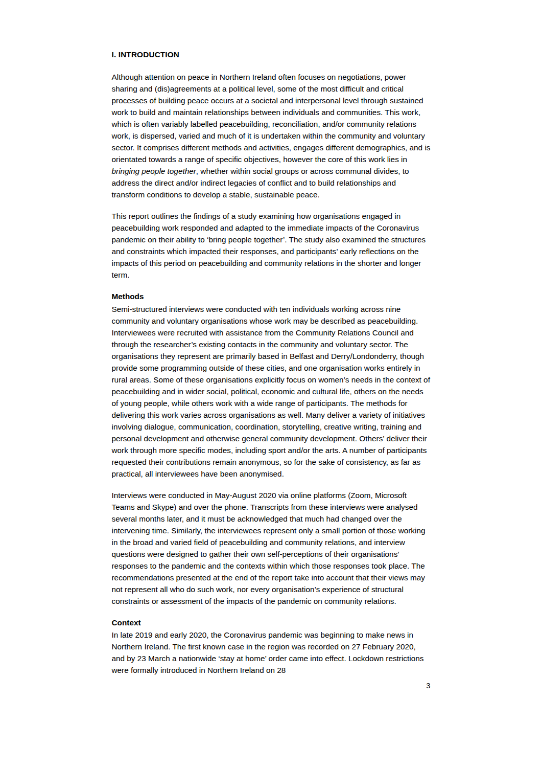I. INTRODUCTION
Although attention on peace in Northern Ireland often focuses on negotiations, power sharing and (dis)agreements at a political level, some of the most difficult and critical processes of building peace occurs at a societal and interpersonal level through sustained work to build and maintain relationships between individuals and communities. This work, which is often variably labelled peacebuilding, reconciliation, and/or community relations work, is dispersed, varied and much of it is undertaken within the community and voluntary sector. It comprises different methods and activities, engages different demographics, and is orientated towards a range of specific objectives, however the core of this work lies in bringing people together, whether within social groups or across communal divides, to address the direct and/or indirect legacies of conflict and to build relationships and transform conditions to develop a stable, sustainable peace.
This report outlines the findings of a study examining how organisations engaged in peacebuilding work responded and adapted to the immediate impacts of the Coronavirus pandemic on their ability to ‘bring people together’. The study also examined the structures and constraints which impacted their responses, and participants’ early reflections on the impacts of this period on peacebuilding and community relations in the shorter and longer term.
Methods
Semi-structured interviews were conducted with ten individuals working across nine community and voluntary organisations whose work may be described as peacebuilding. Interviewees were recruited with assistance from the Community Relations Council and through the researcher’s existing contacts in the community and voluntary sector. The organisations they represent are primarily based in Belfast and Derry/Londonderry, though provide some programming outside of these cities, and one organisation works entirely in rural areas. Some of these organisations explicitly focus on women’s needs in the context of peacebuilding and in wider social, political, economic and cultural life, others on the needs of young people, while others work with a wide range of participants. The methods for delivering this work varies across organisations as well. Many deliver a variety of initiatives involving dialogue, communication, coordination, storytelling, creative writing, training and personal development and otherwise general community development. Others’ deliver their work through more specific modes, including sport and/or the arts. A number of participants requested their contributions remain anonymous, so for the sake of consistency, as far as practical, all interviewees have been anonymised.
Interviews were conducted in May-August 2020 via online platforms (Zoom, Microsoft Teams and Skype) and over the phone. Transcripts from these interviews were analysed several months later, and it must be acknowledged that much had changed over the intervening time. Similarly, the interviewees represent only a small portion of those working in the broad and varied field of peacebuilding and community relations, and interview questions were designed to gather their own self-perceptions of their organisations’ responses to the pandemic and the contexts within which those responses took place. The recommendations presented at the end of the report take into account that their views may not represent all who do such work, nor every organisation’s experience of structural constraints or assessment of the impacts of the pandemic on community relations.
Context
In late 2019 and early 2020, the Coronavirus pandemic was beginning to make news in Northern Ireland. The first known case in the region was recorded on 27 February 2020, and by 23 March a nationwide ‘stay at home’ order came into effect. Lockdown restrictions were formally introduced in Northern Ireland on 28
3